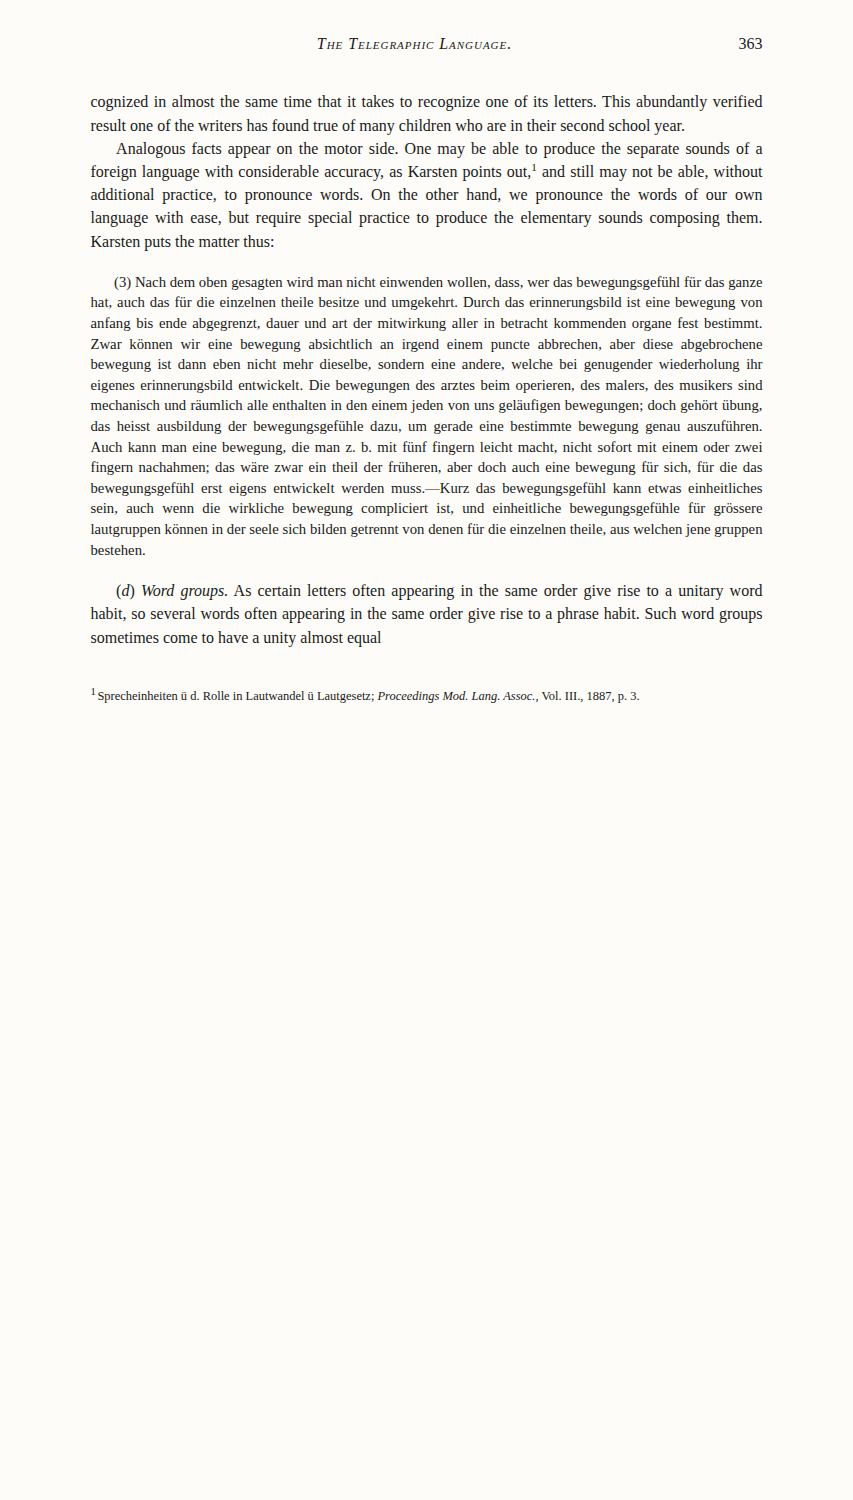The Telegraphic Language. 363
cognized in almost the same time that it takes to recognize one of its letters. This abundantly verified result one of the writers has found true of many children who are in their second school year.
Analogous facts appear on the motor side. One may be able to produce the separate sounds of a foreign language with considerable accuracy, as Karsten points out,1 and still may not be able, without additional practice, to pronounce words. On the other hand, we pronounce the words of our own language with ease, but require special practice to produce the elementary sounds composing them. Karsten puts the matter thus:
(3) Nach dem oben gesagten wird man nicht einwenden wollen, dass, wer das bewegungsgefühl für das ganze hat, auch das für die einzelnen theile besitze und umgekehrt. Durch das erinnerungsbild ist eine bewegung von anfang bis ende abgegrenzt, dauer und art der mitwirkung aller in betracht kommenden organe fest bestimmt. Zwar können wir eine bewegung absichtlich an irgend einem puncte abbrechen, aber diese abgebrochene bewegung ist dann eben nicht mehr dieselbe, sondern eine andere, welche bei genugender wiederholung ihr eigenes erinnerungsbild entwickelt. Die bewegungen des arztes beim operieren, des malers, des musikers sind mechanisch und räumlich alle enthalten in den einem jeden von uns geläufigen bewegungen; doch gehört übung, das heisst ausbildung der bewegungsgefühle dazu, um gerade eine bestimmte bewegung genau auszuführen. Auch kann man eine bewegung, die man z. b. mit fünf fingern leicht macht, nicht sofort mit einem oder zwei fingern nachahmen; das wäre zwar ein theil der früheren, aber doch auch eine bewegung für sich, für die das bewegungsgefühl erst eigens entwickelt werden muss.—Kurz das bewegungsgefühl kann etwas einheitliches sein, auch wenn die wirkliche bewegung compliciert ist, und einheitliche bewegungsgefühle für grössere lautgruppen können in der seele sich bilden getrennt von denen für die einzelnen theile, aus welchen jene gruppen bestehen.
(d) Word groups. As certain letters often appearing in the same order give rise to a unitary word habit, so several words often appearing in the same order give rise to a phrase habit. Such word groups sometimes come to have a unity almost equal
1 Sprecheinheiten ü d. Rolle in Lautwandel ü Lautgesetz; Proceedings Mod. Lang. Assoc., Vol. III., 1887, p. 3.